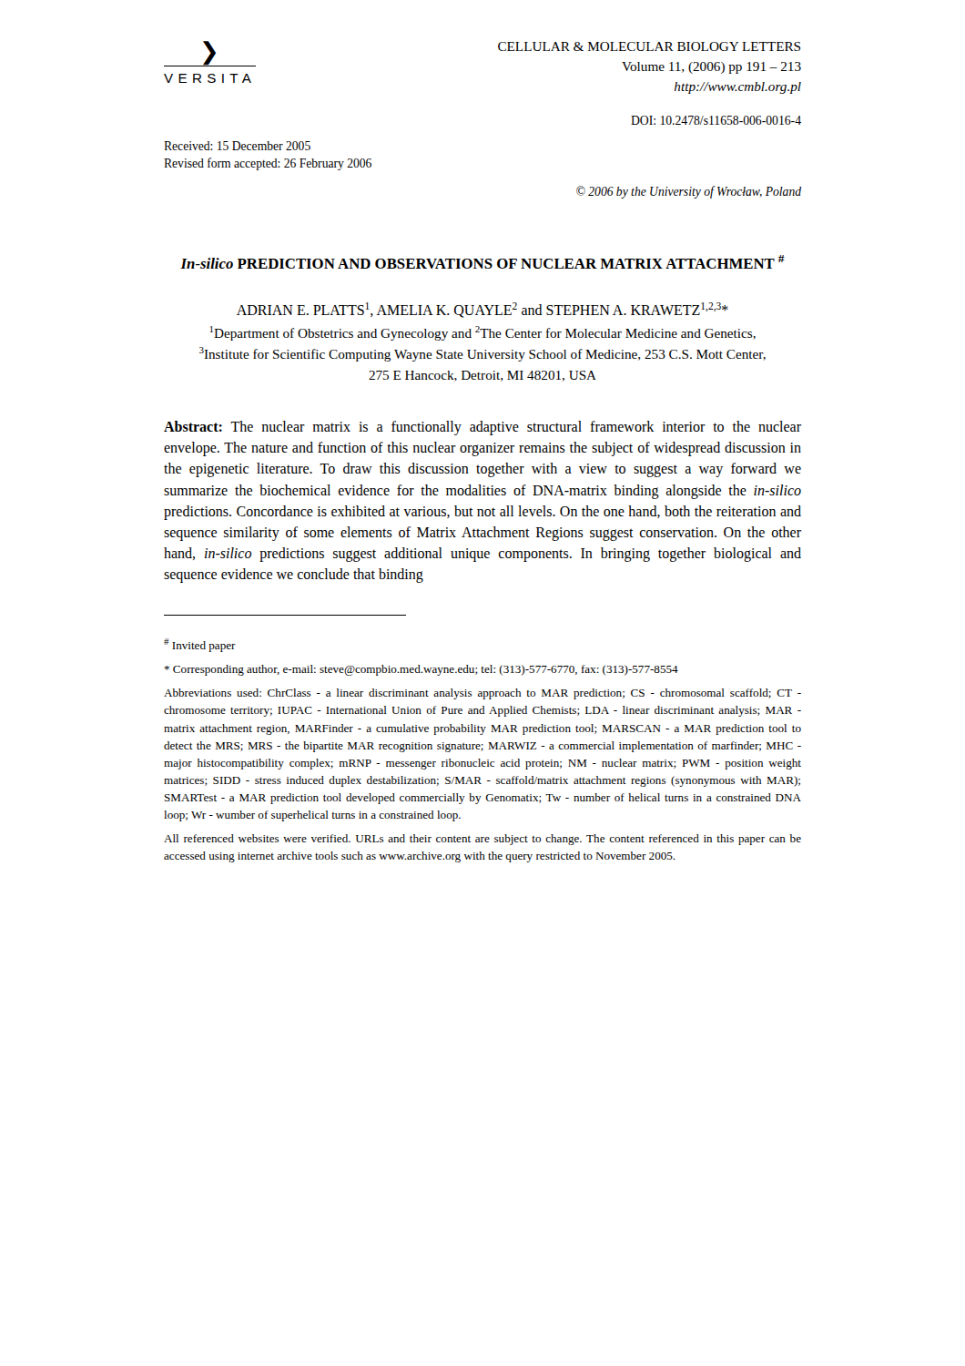❯
VERSITA
Cellular & Molecular Biology Letters
Volume 11, (2006) pp 191 – 213
http://www.cmbl.org.pl
DOI: 10.2478/s11658-006-0016-4
Received: 15 December 2005
Revised form accepted: 26 February 2006
© 2006 by the University of Wrocław, Poland
In-silico Prediction and Observations of Nuclear Matrix Attachment #
ADRIAN E. PLATTS1, AMELIA K. QUAYLE2 and STEPHEN A. KRAWETZ1,2,3*
1Department of Obstetrics and Gynecology and 2The Center for Molecular Medicine and Genetics, 3Institute for Scientific Computing Wayne State University School of Medicine, 253 C.S. Mott Center, 275 E Hancock, Detroit, MI 48201, USA
Abstract: The nuclear matrix is a functionally adaptive structural framework interior to the nuclear envelope. The nature and function of this nuclear organizer remains the subject of widespread discussion in the epigenetic literature. To draw this discussion together with a view to suggest a way forward we summarize the biochemical evidence for the modalities of DNA-matrix binding alongside the in-silico predictions. Concordance is exhibited at various, but not all levels. On the one hand, both the reiteration and sequence similarity of some elements of Matrix Attachment Regions suggest conservation. On the other hand, in-silico predictions suggest additional unique components. In bringing together biological and sequence evidence we conclude that binding
# Invited paper
* Corresponding author, e-mail: steve@compbio.med.wayne.edu; tel: (313)-577-6770, fax: (313)-577-8554
Abbreviations used: ChrClass - a linear discriminant analysis approach to MAR prediction; CS - chromosomal scaffold; CT - chromosome territory; IUPAC - International Union of Pure and Applied Chemists; LDA - linear discriminant analysis; MAR - matrix attachment region, MARFinder - a cumulative probability MAR prediction tool; MARSCAN - a MAR prediction tool to detect the MRS; MRS - the bipartite MAR recognition signature; MARWIZ - a commercial implementation of marfinder; MHC - major histocompatibility complex; mRNP - messenger ribonucleic acid protein; NM - nuclear matrix; PWM - position weight matrices; SIDD - stress induced duplex destabilization; S/MAR - scaffold/matrix attachment regions (synonymous with MAR); SMARTest - a MAR prediction tool developed commercially by Genomatix; Tw - number of helical turns in a constrained DNA loop; Wr - wumber of superhelical turns in a constrained loop.
All referenced websites were verified. URLs and their content are subject to change. The content referenced in this paper can be accessed using internet archive tools such as www.archive.org with the query restricted to November 2005.